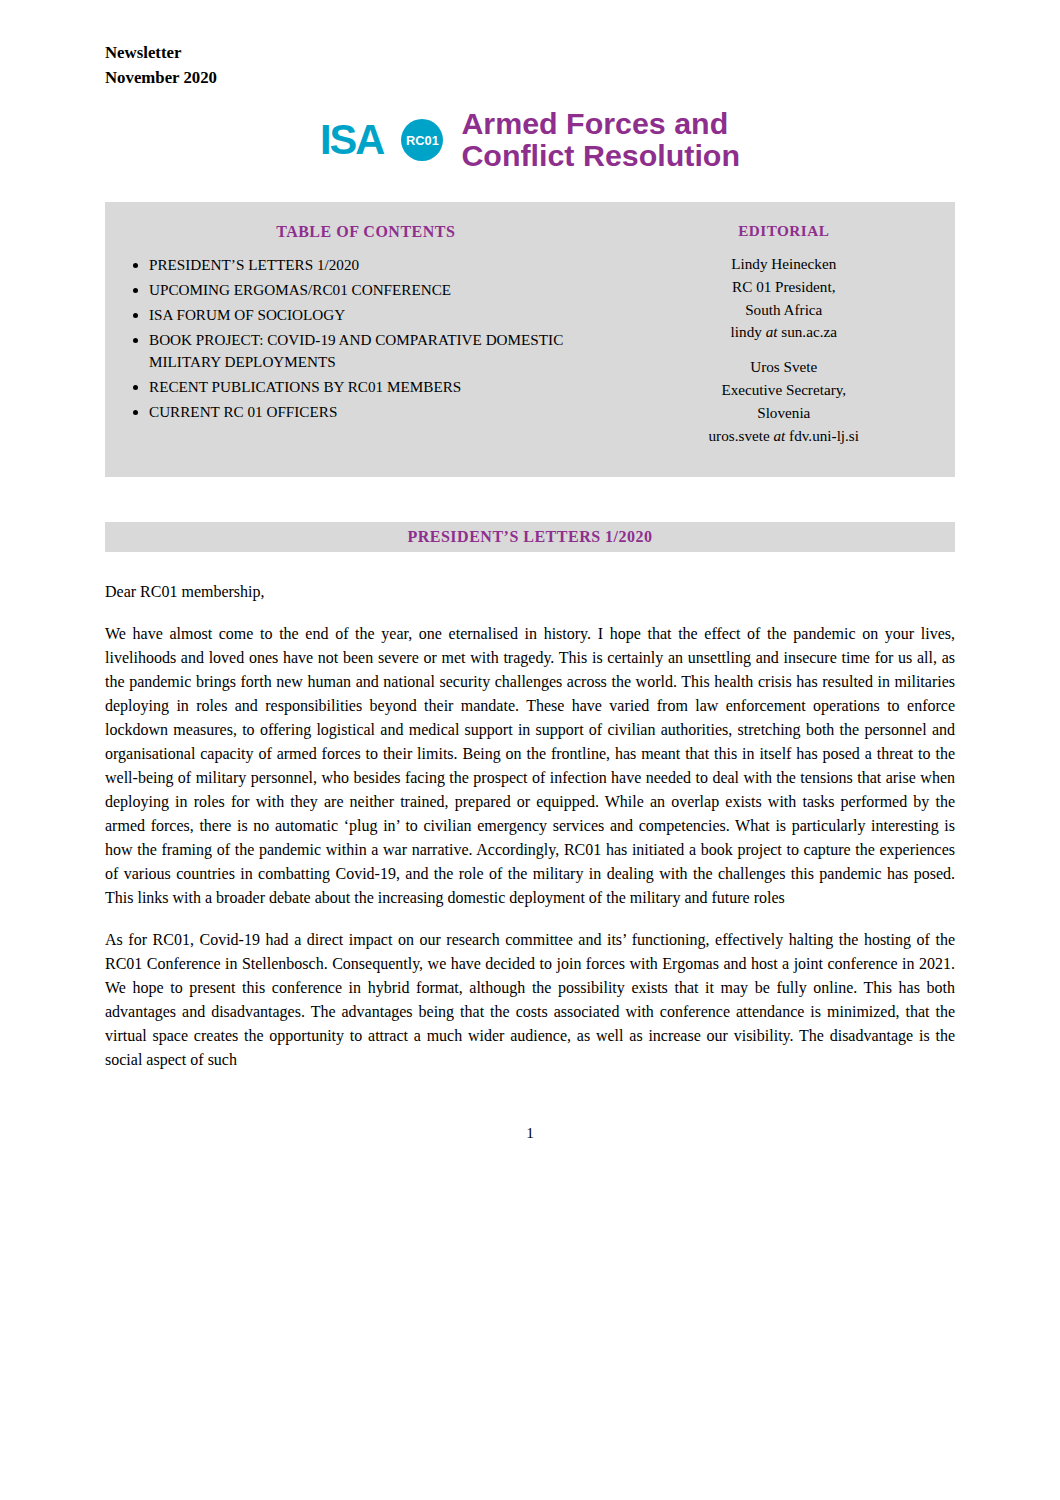Newsletter
November 2020
ISA RC01 Armed Forces and
Conflict Resolution
Table of Contents
President’s Letters 1/2020
Upcoming Ergomas/RC01 Conference
ISA Forum of Sociology
Book Project: Covid-19 and Comparative Domestic Military Deployments
Recent Publications by RC01 Members
Current RC 01 Officers
Editorial
Lindy Heinecken
RC 01 President,
South Africa
lindy at sun.ac.za
Uros Svete
Executive Secretary,
Slovenia
uros.svete at fdv.uni-lj.si
President’s Letters 1/2020
Dear RC01 membership,
We have almost come to the end of the year, one eternalised in history. I hope that the effect of the pandemic on your lives, livelihoods and loved ones have not been severe or met with tragedy. This is certainly an unsettling and insecure time for us all, as the pandemic brings forth new human and national security challenges across the world. This health crisis has resulted in militaries deploying in roles and responsibilities beyond their mandate. These have varied from law enforcement operations to enforce lockdown measures, to offering logistical and medical support in support of civilian authorities, stretching both the personnel and organisational capacity of armed forces to their limits. Being on the frontline, has meant that this in itself has posed a threat to the well-being of military personnel, who besides facing the prospect of infection have needed to deal with the tensions that arise when deploying in roles for with they are neither trained, prepared or equipped. While an overlap exists with tasks performed by the armed forces, there is no automatic ‘plug in’ to civilian emergency services and competencies. What is particularly interesting is how the framing of the pandemic within a war narrative. Accordingly, RC01 has initiated a book project to capture the experiences of various countries in combatting Covid-19, and the role of the military in dealing with the challenges this pandemic has posed. This links with a broader debate about the increasing domestic deployment of the military and future roles
As for RC01, Covid-19 had a direct impact on our research committee and its’ functioning, effectively halting the hosting of the RC01 Conference in Stellenbosch. Consequently, we have decided to join forces with Ergomas and host a joint conference in 2021. We hope to present this conference in hybrid format, although the possibility exists that it may be fully online. This has both advantages and disadvantages. The advantages being that the costs associated with conference attendance is minimized, that the virtual space creates the opportunity to attract a much wider audience, as well as increase our visibility. The disadvantage is the social aspect of such
1